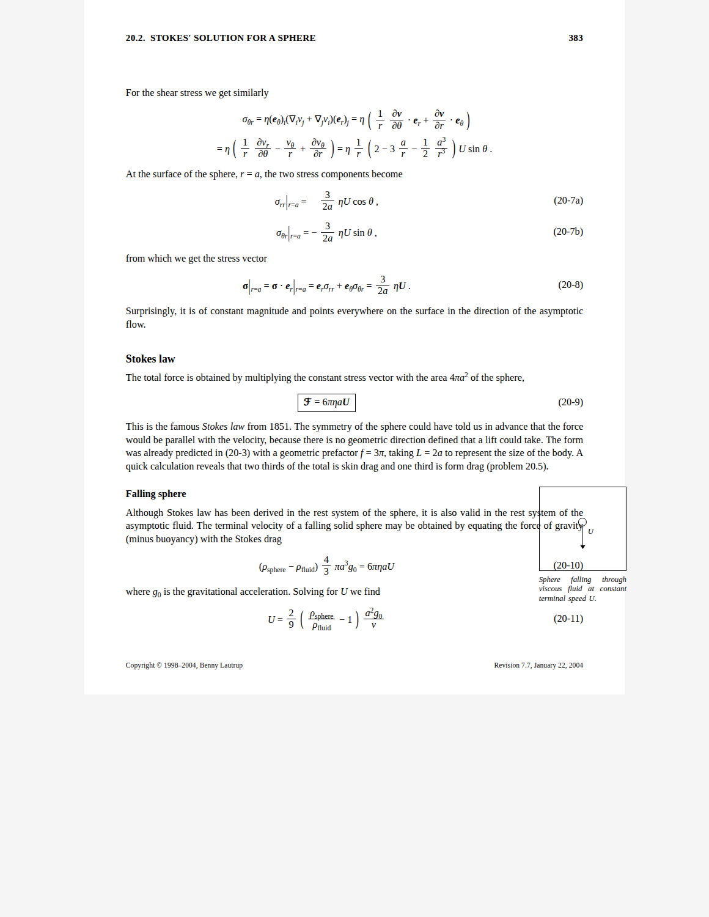20.2. Stokes' solution for a sphere 383
For the shear stress we get similarly
σθr = η(eθ)i(∇ivj + ∇jvi)(er)j = η ( 1 r ∂v∂θ · er + ∂v∂r · eθ ) = η ( 1 r ∂vr∂θ − vθ r + ∂vθ∂r ) = η 1 r ( 2 − 3 ar − 12 a3 r3 ) U sin θ .
At the surface of the sphere, r = a, the two stress components become
σrr|r=a = 32a ηU cos θ ,
(20-7a)
σθr|r=a = − 32a ηU sin θ ,
(20-7b)
from which we get the stress vector
σ|r=a = σ · er|r=a = erσrr + eθσθr = 32a ηU .
(20-8)
Surprisingly, it is of constant magnitude and points everywhere on the surface in the direction of the asymptotic flow.
Stokes law
The total force is obtained by multiplying the constant stress vector with the area 4πa2 of the sphere,
ℱ = 6πηa U
(20-9)
This is the famous Stokes law from 1851. The symmetry of the sphere could have told us in advance that the force would be parallel with the velocity, because there is no geometric direction defined that a lift could take. The form was already predicted in (20-3) with a geometric prefactor f = 3π, taking L = 2a to represent the size of the body. A quick calculation reveals that two thirds of the total is skin drag and one third is form drag (problem 20.5).
Falling sphere
Although Stokes law has been derived in the rest system of the sphere, it is also valid in the rest system of the asymptotic fluid. The terminal velocity of a falling solid sphere may be obtained by equating the force of gravity (minus buoyancy) with the Stokes drag
(ρsphere − ρfluid) 43 πa3g0 = 6πηaU
(20-10)
where g0 is the gravitational acceleration. Solving for U we find
U = 29 ( ρsphere ρfluid − 1 ) a2g0 ν
(20-11)
U
Sphere falling through viscous fluid at constant terminal speed U.
Copyright © 1998–2004, Benny Lautrup Revision 7.7, January 22, 2004